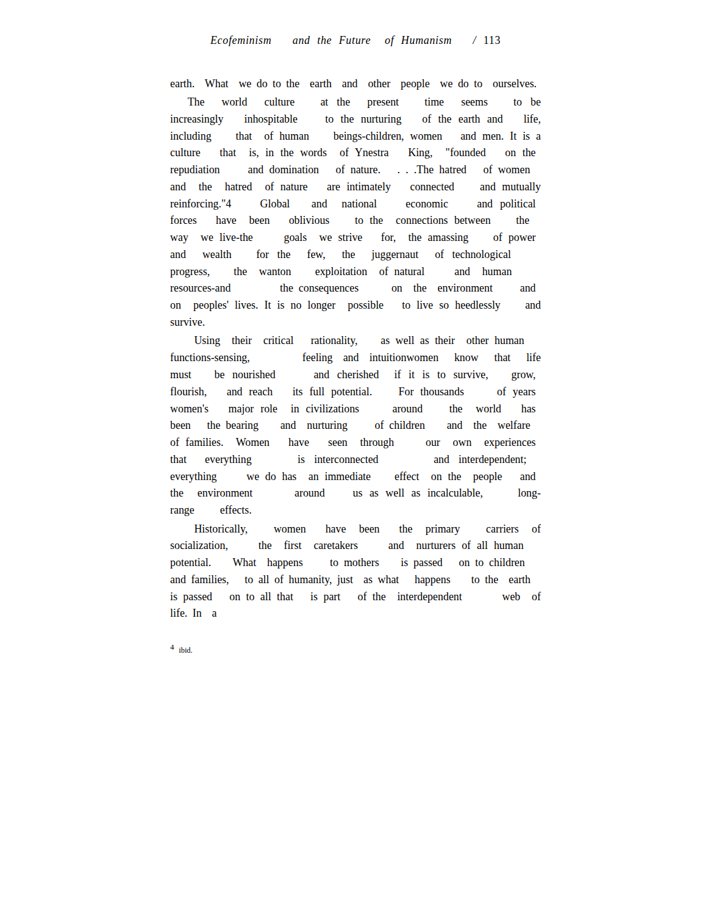Ecofeminism and the Future of Humanism / 113
earth. What we do to the earth and other people we do to ourselves.
The world culture at the present time seems to be increasingly inhospitable to the nurturing of the earth and life, including that of human beings-children, women and men. It is a culture that is, in the words of Ynestra King, "founded on the repudiation and domi­nation of nature. . . .The hatred of women and the ha­tred of nature are intimately connected and mutually reinforcing."4 Global and national economic and po­litical forces have been oblivious to the connections between the way we live-the goals we strive for, the amassing of power and wealth for the few, the jugger­naut of technological progress, the wanton exploita­tion of natural and human resources-and the consequences on the environment and on peoples' lives. It is no longer possible to live so heedlessly and survive.
Using their critical rationality, as well as their other human functions-sensing, feeling and intuition­women know that life must be nourished and cher­ished if it is to survive, grow, flourish, and reach its full potential. For thousands of years women's major role in civilizations around the world has been the bearing and nurturing of children and the welfare of families. Women have seen through our own experi­ences that everything is interconnected and interde­pendent; everything we do has an immediate effect on the people and the environment around us as well as incalculable, long-range effects.
Historically, women have been the primary carri­ers of socialization, the first caretakers and nurturers of all human potential. What happens to mothers is passed on to children and families, to all of humanity, just as what happens to the earth is passed on to all that is part of the interdependent web of life. In a
4ibid.